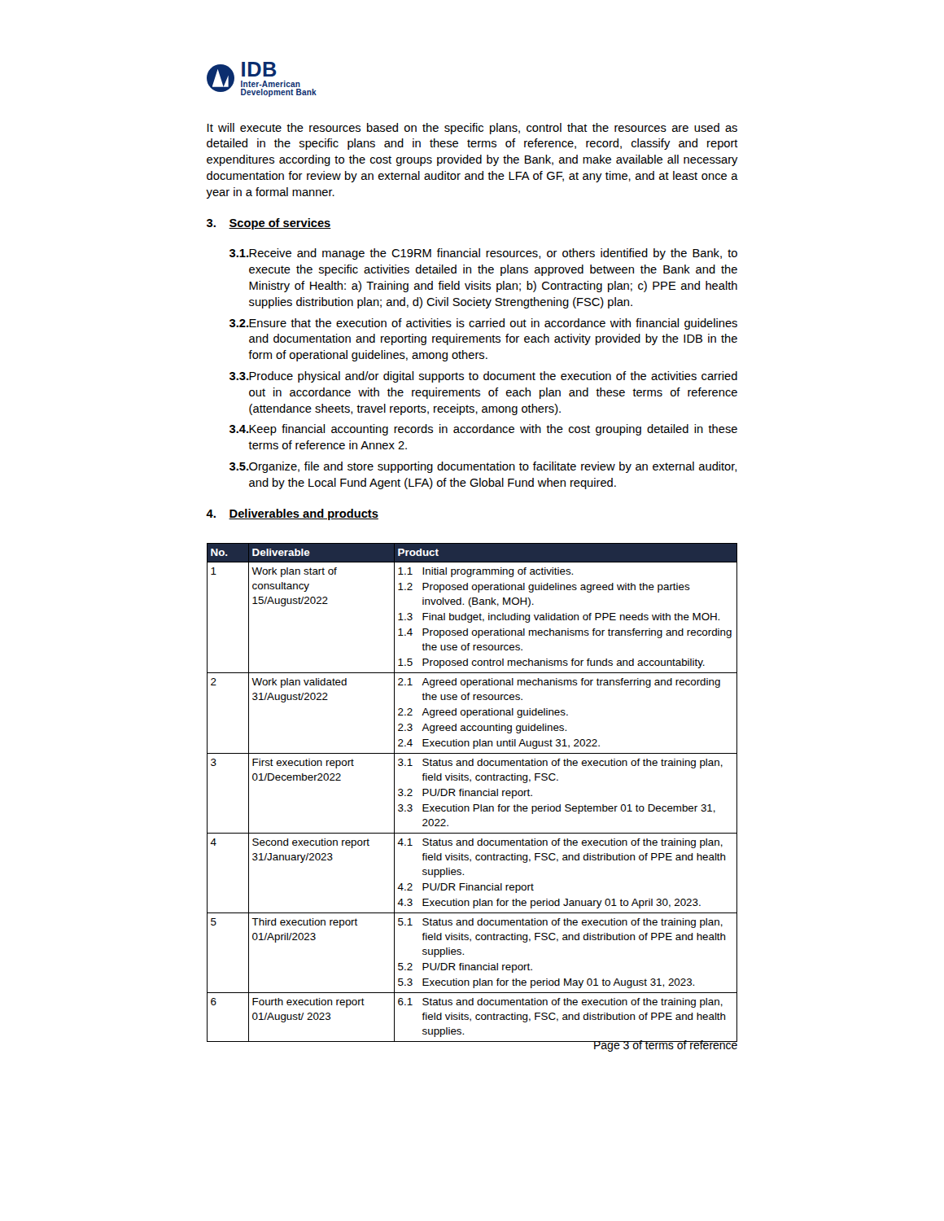IDB
Inter-American
Development Bank
It will execute the resources based on the specific plans, control that the resources are used as detailed in the specific plans and in these terms of reference, record, classify and report expenditures according to the cost groups provided by the Bank, and make available all necessary documentation for review by an external auditor and the LFA of GF, at any time, and at least once a year in a formal manner.
3.
Scope of services
3.1. Receive and manage the C19RM financial resources, or others identified by the Bank, to execute the specific activities detailed in the plans approved between the Bank and the Ministry of Health: a) Training and field visits plan; b) Contracting plan; c) PPE and health supplies distribution plan; and, d) Civil Society Strengthening (FSC) plan.
3.2. Ensure that the execution of activities is carried out in accordance with financial guidelines and documentation and reporting requirements for each activity provided by the IDB in the form of operational guidelines, among others.
3.3. Produce physical and/or digital supports to document the execution of the activities carried out in accordance with the requirements of each plan and these terms of reference (attendance sheets, travel reports, receipts, among others).
3.4. Keep financial accounting records in accordance with the cost grouping detailed in these terms of reference in Annex 2.
3.5. Organize, file and store supporting documentation to facilitate review by an external auditor, and by the Local Fund Agent (LFA) of the Global Fund when required.
4.
Deliverables and products
| No. | Deliverable | Product |
| --- | --- | --- |
| 1 | Work plan start of consultancy 15/August/2022 | 1.1 Initial programming of activities. 1.2 Proposed operational guidelines agreed with the parties involved. (Bank, MOH). 1.3 Final budget, including validation of PPE needs with the MOH. 1.4 Proposed operational mechanisms for transferring and recording the use of resources. 1.5 Proposed control mechanisms for funds and accountability. |
| 2 | Work plan validated 31/August/2022 | 2.1 Agreed operational mechanisms for transferring and recording the use of resources. 2.2 Agreed operational guidelines. 2.3 Agreed accounting guidelines. 2.4 Execution plan until August 31, 2022. |
| 3 | First execution report 01/December2022 | 3.1 Status and documentation of the execution of the training plan, field visits, contracting, FSC. 3.2 PU/DR financial report. 3.3 Execution Plan for the period September 01 to December 31, 2022. |
| 4 | Second execution report 31/January/2023 | 4.1 Status and documentation of the execution of the training plan, field visits, contracting, FSC, and distribution of PPE and health supplies. 4.2 PU/DR Financial report 4.3 Execution plan for the period January 01 to April 30, 2023. |
| 5 | Third execution report 01/April/2023 | 5.1 Status and documentation of the execution of the training plan, field visits, contracting, FSC, and distribution of PPE and health supplies. 5.2 PU/DR financial report. 5.3 Execution plan for the period May 01 to August 31, 2023. |
| 6 | Fourth execution report 01/August/ 2023 | 6.1 Status and documentation of the execution of the training plan, field visits, contracting, FSC, and distribution of PPE and health supplies. |
Page 3 of terms of reference